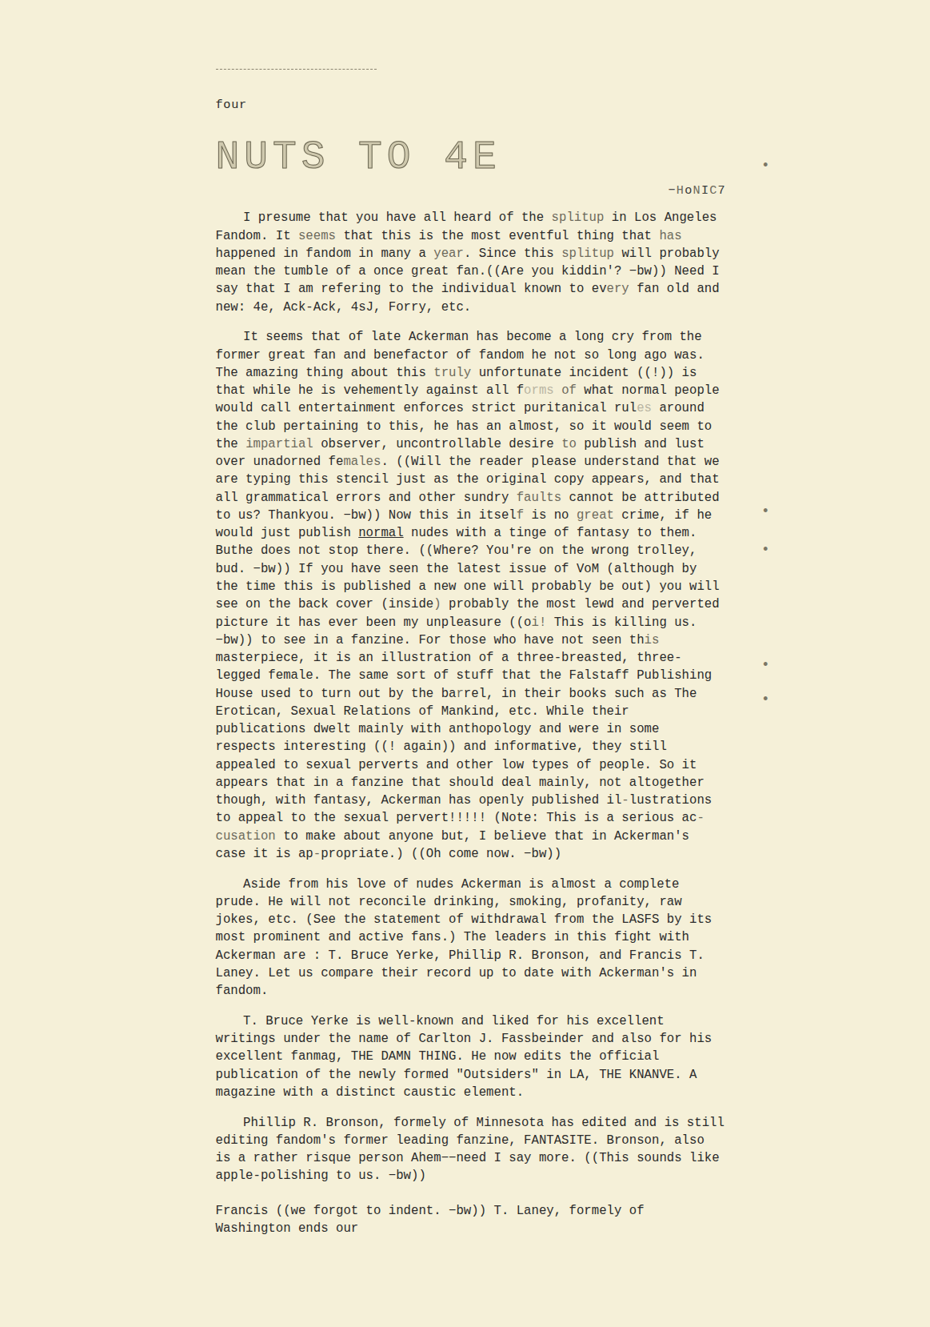four
NUTS TO 4E
−HoNIC7
• • • • •
I presume that you have all heard of the splitup in Los Angeles Fandom. It seems that this is the most eventful thing that has happened in fandom in many a year. Since this splitup will probably mean the tumble of a once great fan.((Are you kiddin'? −bw)) Need I say that I am refering to the individual known to every fan old and new: 4e, Ack-Ack, 4sJ, Forry, etc.
It seems that of late Ackerman has become a long cry from the former great fan and benefactor of fandom he not so long ago was. The amazing thing about this truly unfortunate incident ((!)) is that while he is vehemently against all forms of what normal people would call entertainment enforces strict puritanical rules around the club pertaining to this, he has an almost, so it would seem to the impartial observer, uncontrollable desire to publish and lust over unadorned females. ((Will the reader please understand that we are typing this stencil just as the original copy appears, and that all grammatical errors and other sundry faults cannot be attributed to us? Thankyou. −bw)) Now this in itself is no great crime, if he would just publish normal nudes with a tinge of fantasy to them. Buthe does not stop there. ((Where? You're on the wrong trolley, bud. −bw)) If you have seen the latest issue of VoM (although by the time this is published a new one will probably be out) you will see on the back cover (inside) probably the most lewd and perverted picture it has ever been my unpleasure ((oi! This is killing us. −bw)) to see in a fanzine. For those who have not seen this masterpiece, it is an illustration of a three-breasted, three-legged female. The same sort of stuff that the Falstaff Publishing House used to turn out by the barrel, in their books such as The Erotican, Sexual Relations of Mankind, etc. While their publications dwelt mainly with anthopology and were in some respects interesting ((! again)) and informative, they still appealed to sexual perverts and other low types of people. So it appears that in a fanzine that should deal mainly, not altogether though, with fantasy, Ackerman has openly published il-lustrations to appeal to the sexual pervert!!!!! (Note: This is a serious ac-cusation to make about anyone but, I believe that in Ackerman's case it is ap-propriate.) ((Oh come now. −bw))
Aside from his love of nudes Ackerman is almost a complete prude. He will not reconcile drinking, smoking, profanity, raw jokes, etc. (See the statement of withdrawal from the LASFS by its most prominent and active fans.) The leaders in this fight with Ackerman are : T. Bruce Yerke, Phillip R. Bronson, and Francis T. Laney. Let us compare their record up to date with Ackerman's in fandom.
T. Bruce Yerke is well-known and liked for his excellent writings under the name of Carlton J. Fassbeinder and also for his excellent fanmag, THE DAMN THING. He now edits the official publication of the newly formed "Outsiders" in LA, THE KNANVE. A magazine with a distinct caustic element.
Phillip R. Bronson, formely of Minnesota has edited and is still editing fandom's former leading fanzine, FANTASITE. Bronson, also is a rather risque person Ahem−−need I say more. ((This sounds like apple-polishing to us. −bw))
Francis ((we forgot to indent. −bw)) T. Laney, formely of Washington ends our